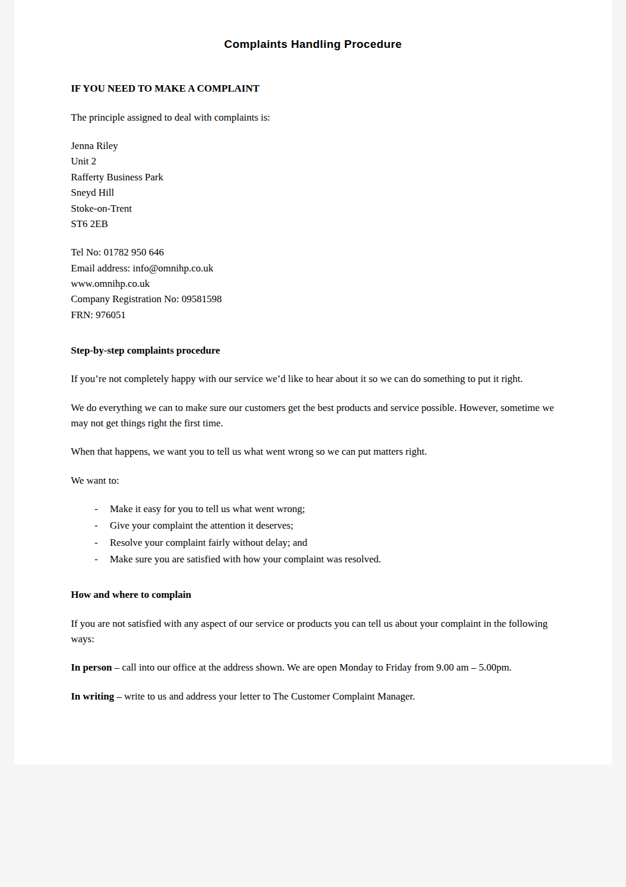Complaints Handling Procedure
IF YOU NEED TO MAKE A COMPLAINT
The principle assigned to deal with complaints is:
Jenna Riley
Unit 2
Rafferty Business Park
Sneyd Hill
Stoke-on-Trent
ST6 2EB
Tel No: 01782 950 646
Email address: info@omnihp.co.uk
www.omnihp.co.uk
Company Registration No: 09581598
FRN: 976051
Step-by-step complaints procedure
If you’re not completely happy with our service we’d like to hear about it so we can do something to put it right.
We do everything we can to make sure our customers get the best products and service possible. However, sometime we may not get things right the first time.
When that happens, we want you to tell us what went wrong so we can put matters right.
We want to:
Make it easy for you to tell us what went wrong;
Give your complaint the attention it deserves;
Resolve your complaint fairly without delay; and
Make sure you are satisfied with how your complaint was resolved.
How and where to complain
If you are not satisfied with any aspect of our service or products you can tell us about your complaint in the following ways:
In person – call into our office at the address shown. We are open Monday to Friday from 9.00 am – 5.00pm.
In writing – write to us and address your letter to The Customer Complaint Manager.